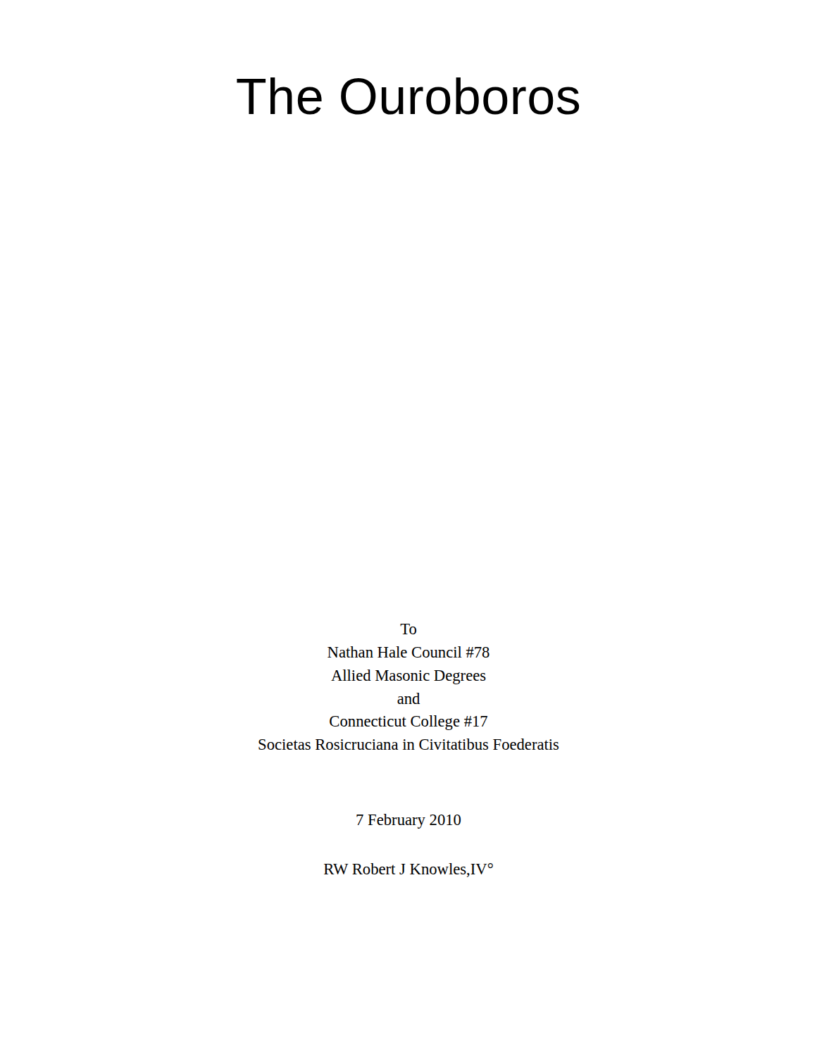The Ouroboros
To
Nathan Hale Council #78
Allied Masonic Degrees
and
Connecticut College #17
Societas Rosicruciana in Civitatibus Foederatis
7 February 2010
RW Robert J Knowles,IV°